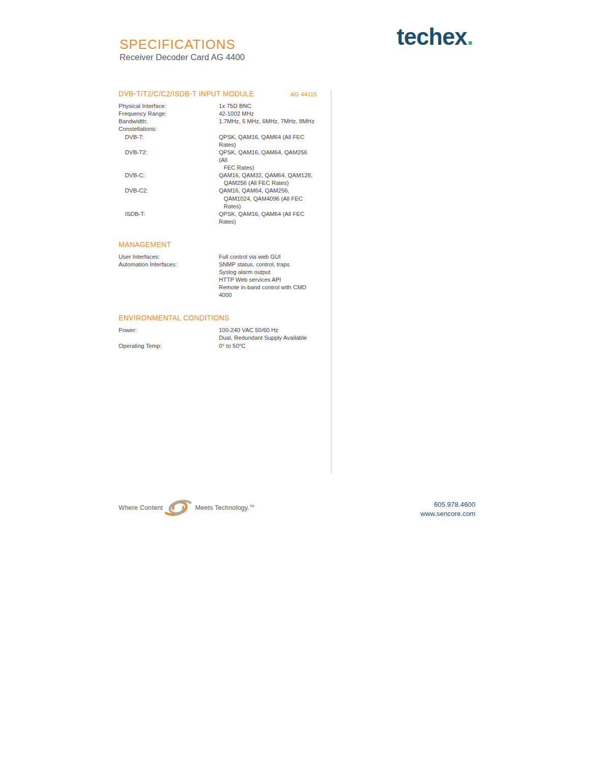SPECIFICATIONS
Receiver Decoder Card AG 4400
techex.
DVB-T/T2/C/C2/ISDB-T Input Module
AG 44115
| Physical Interface: | 1x 75Ω BNC |
| Frequency Range: | 42-1002 MHz |
| Bandwidth: | 1.7MHz, 5 MHz, 6MHz, 7MHz, 8MHz |
| Constellations: | |
| DVB-T: | QPSK, QAM16, QAM64 (All FEC Rates) |
| DVB-T2: | QPSK, QAM16, QAM64, QAM256 (All FEC Rates) |
| DVB-C: | QAM16, QAM32, QAM64, QAM128, QAM256 (All FEC Rates) |
| DVB-C2: | QAM16, QAM64, QAM256, QAM1024, QAM4096 (All FEC Rates) |
| ISDB-T: | QPSK, QAM16, QAM64 (All FEC Rates) |
Management
| User Interfaces: | Full control via web GUI |
| Automation Interfaces: | SNMP status, control, traps |
| | Syslog alarm output |
| | HTTP Web services API |
| | Remote in-band control with CMD 4000 |
Environmental Conditions
| Power: | 100-240 VAC 50/60 Hz |
| | Dual, Redundant Supply Available |
| Operating Temp: | 0° to 50°C |
Where Content Meets Technology.TM
605.978.4600
www.sencore.com